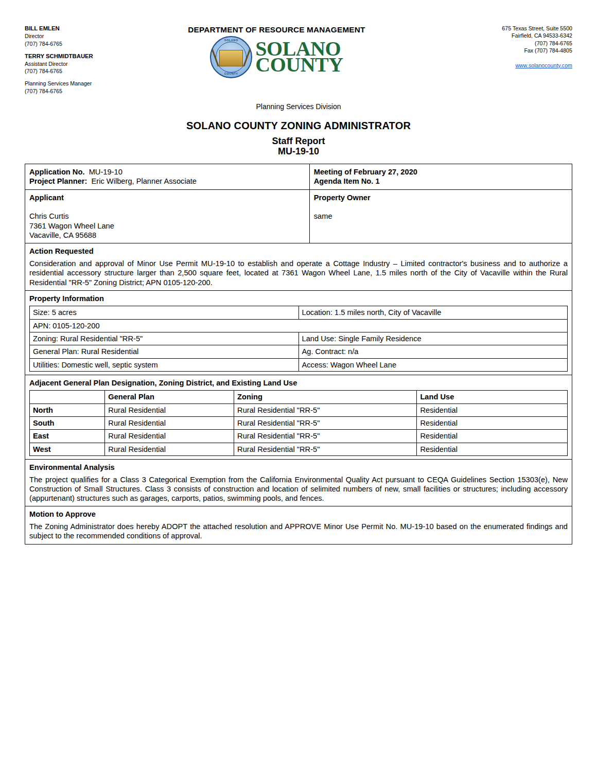BILL EMLEN
Director
(707) 784-6765
TERRY SCHMIDTBAUER
Assistant Director
(707) 784-6765
Planning Services Manager
(707) 784-6765
DEPARTMENT OF RESOURCE MANAGEMENT
SOLANO
COUNTY
SOLANO COUNTY
675 Texas Street, Suite 5500
Fairfield, CA 94533-6342
(707) 784-6765
Fax (707) 784-4805
www.solanocounty.com
Planning Services Division
SOLANO COUNTY ZONING ADMINISTRATOR
Staff ReportMU-19-10
| Application No. MU-19-10 Project Planner: Eric Wilberg, Planner Associate | Meeting of February 27, 2020 Agenda Item No. 1 |
| Applicant Chris Curtis 7361 Wagon Wheel Lane Vacaville, CA 95688 | Property Owner same |
| Action Requested Consideration and approval of Minor Use Permit MU-19-10 to establish and operate a Cottage Industry – Limited contractor's business and to authorize a residential accessory structure larger than 2,500 square feet, located at 7361 Wagon Wheel Lane, 1.5 miles north of the City of Vacaville within the Rural Residential "RR-5" Zoning District; APN 0105-120-200. |
| Property Information / Size: 5 acres / Location: 1.5 miles north, City of Vacaville / / APN: 0105-120-200 / / Zoning: Rural Residential "RR-5" / Land Use: Single Family Residence / / General Plan: Rural Residential / Ag. Contract: n/a / / Utilities: Domestic well, septic system / Access: Wagon Wheel Lane / |
| Adjacent General Plan Designation, Zoning District, and Existing Land Use / / General Plan / Zoning / Land Use / / --- / --- / --- / --- / / North / Rural Residential / Rural Residential "RR-5" / Residential / / South / Rural Residential / Rural Residential "RR-5" / Residential / / East / Rural Residential / Rural Residential "RR-5" / Residential / / West / Rural Residential / Rural Residential "RR-5" / Residential / |
| Environmental Analysis The project qualifies for a Class 3 Categorical Exemption from the California Environmental Quality Act pursuant to CEQA Guidelines Section 15303(e), New Construction of Small Structures. Class 3 consists of construction and location of selimited numbers of new, small facilities or structures; including accessory (appurtenant) structures such as garages, carports, patios, swimming pools, and fences. |
| Motion to Approve The Zoning Administrator does hereby ADOPT the attached resolution and APPROVE Minor Use Permit No. MU-19-10 based on the enumerated findings and subject to the recommended conditions of approval. |